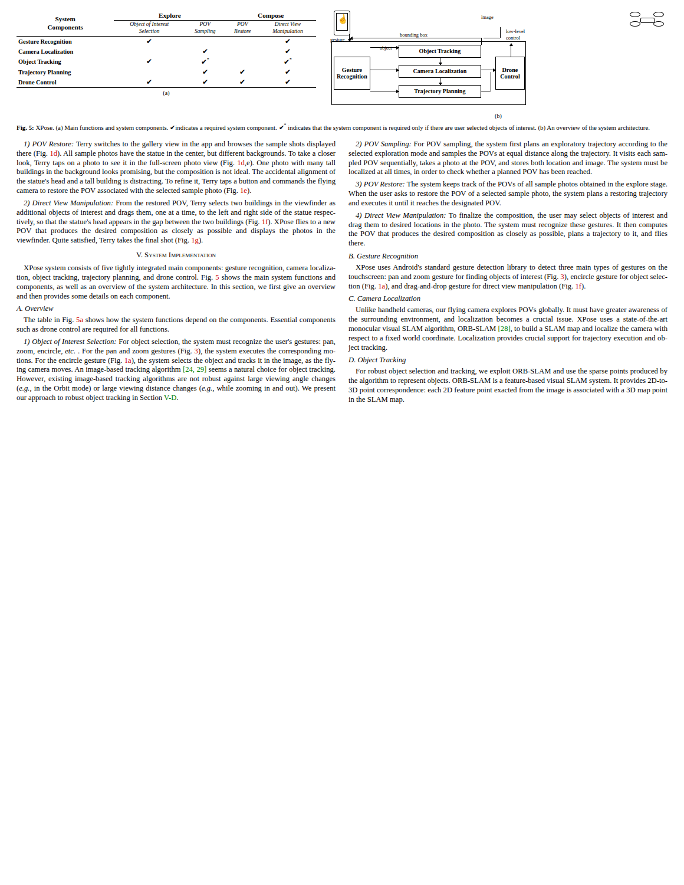| System Components | Explore | Compose |
| Object of Interest Selection | POV Sampling | POV Restore | Direct View Manipulation |
| Gesture Recognition | ✔ | | | ✔ |
| Camera Localization | | ✔ | | ✔ |
| Object Tracking | ✔ | ✔ * | | ✔ * |
| Trajectory Planning | | ✔ | ✔ | ✔ |
| Drone Control | ✔ | ✔ | ✔ | ✔ |
(a)
☝
gesture
bounding box
image
low-level
control
object
Gesture
Recognition
Object Tracking
Camera Localization
Trajectory Planning
Drone
Control
(b)
Fig. 5: XPose. (a) Main functions and system components. ✔indicates a required system component. ✔* indicates that the system component is required only if there are user selected objects of interest. (b) An overview of the system architecture.
1) POV Restore: Terry switches to the gallery view in the app and browses the sample shots displayed there (Fig. 1d). All sample photos have the statue in the center, but different backgrounds. To take a closer look, Terry taps on a photo to see it in the full-screen photo view (Fig. 1d,e). One photo with many tall buildings in the background looks promising, but the composition is not ideal. The accidental alignment of the statue's head and a tall building is distracting. To refine it, Terry taps a button and commands the flying camera to restore the POV associated with the selected sample photo (Fig. 1e).
2) Direct View Manipulation: From the restored POV, Terry selects two buildings in the viewfinder as additional objects of interest and drags them, one at a time, to the left and right side of the statue respectively, so that the statue's head appears in the gap between the two buildings (Fig. 1f). XPose flies to a new POV that produces the desired composition as closely as possible and displays the photos in the viewfinder. Quite satisfied, Terry takes the final shot (Fig. 1g).
V. System Implementation
XPose system consists of five tightly integrated main components: gesture recognition, camera localization, object tracking, trajectory planning, and drone control. Fig. 5 shows the main system functions and components, as well as an overview of the system architecture. In this section, we first give an overview and then provides some details on each component.
A. Overview
The table in Fig. 5a shows how the system functions depend on the components. Essential components such as drone control are required for all functions.
1) Object of Interest Selection: For object selection, the system must recognize the user's gestures: pan, zoom, encircle, etc. . For the pan and zoom gestures (Fig. 3), the system executes the corresponding motions. For the encircle gesture (Fig. 1a), the system selects the object and tracks it in the image, as the flying camera moves. An image-based tracking algorithm [24, 29] seems a natural choice for object tracking. However, existing image-based tracking algorithms are not robust against large viewing angle changes (e.g., in the Orbit mode) or large viewing distance changes (e.g., while zooming in and out). We present our approach to robust object tracking in Section V-D.
2) POV Sampling: For POV sampling, the system first plans an exploratory trajectory according to the selected exploration mode and samples the POVs at equal distance along the trajectory. It visits each sampled POV sequentially, takes a photo at the POV, and stores both location and image. The system must be localized at all times, in order to check whether a planned POV has been reached.
3) POV Restore: The system keeps track of the POVs of all sample photos obtained in the explore stage. When the user asks to restore the POV of a selected sample photo, the system plans a restoring trajectory and executes it until it reaches the designated POV.
4) Direct View Manipulation: To finalize the composition, the user may select objects of interest and drag them to desired locations in the photo. The system must recognize these gestures. It then computes the POV that produces the desired composition as closely as possible, plans a trajectory to it, and flies there.
B. Gesture Recognition
XPose uses Android's standard gesture detection library to detect three main types of gestures on the touchscreen: pan and zoom gesture for finding objects of interest (Fig. 3), encircle gesture for object selection (Fig. 1a), and drag-and-drop gesture for direct view manipulation (Fig. 1f).
C. Camera Localization
Unlike handheld cameras, our flying camera explores POVs globally. It must have greater awareness of the surrounding environment, and localization becomes a crucial issue. XPose uses a state-of-the-art monocular visual SLAM algorithm, ORB-SLAM [28], to build a SLAM map and localize the camera with respect to a fixed world coordinate. Localization provides crucial support for trajectory execution and object tracking.
D. Object Tracking
For robust object selection and tracking, we exploit ORB-SLAM and use the sparse points produced by the algorithm to represent objects. ORB-SLAM is a feature-based visual SLAM system. It provides 2D-to-3D point correspondence: each 2D feature point exacted from the image is associated with a 3D map point in the SLAM map.